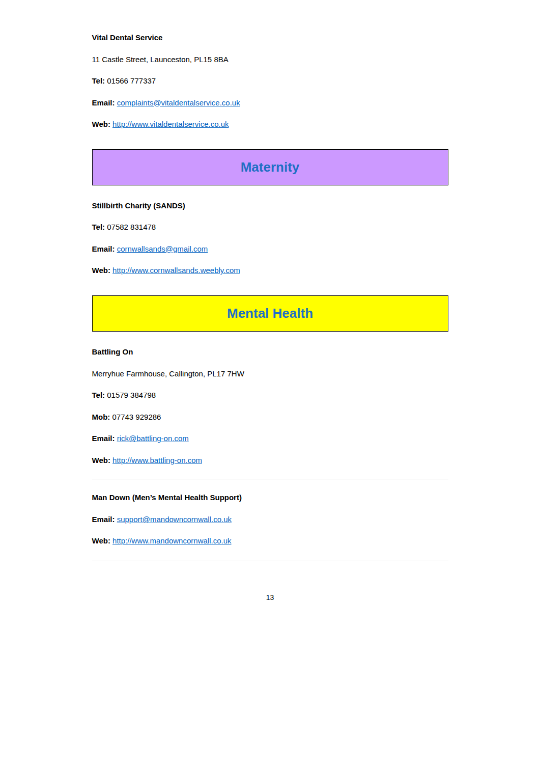Vital Dental Service
11 Castle Street, Launceston, PL15 8BA
Tel: 01566 777337
Email: complaints@vitaldentalservice.co.uk
Web: http://www.vitaldentalservice.co.uk
Maternity
Stillbirth Charity (SANDS)
Tel: 07582 831478
Email: cornwallsands@gmail.com
Web: http://www.cornwallsands.weebly.com
Mental Health
Battling On
Merryhue Farmhouse, Callington, PL17 7HW
Tel: 01579 384798
Mob: 07743 929286
Email: rick@battling-on.com
Web: http://www.battling-on.com
Man Down (Men’s Mental Health Support)
Email: support@mandowncornwall.co.uk
Web: http://www.mandowncornwall.co.uk
13